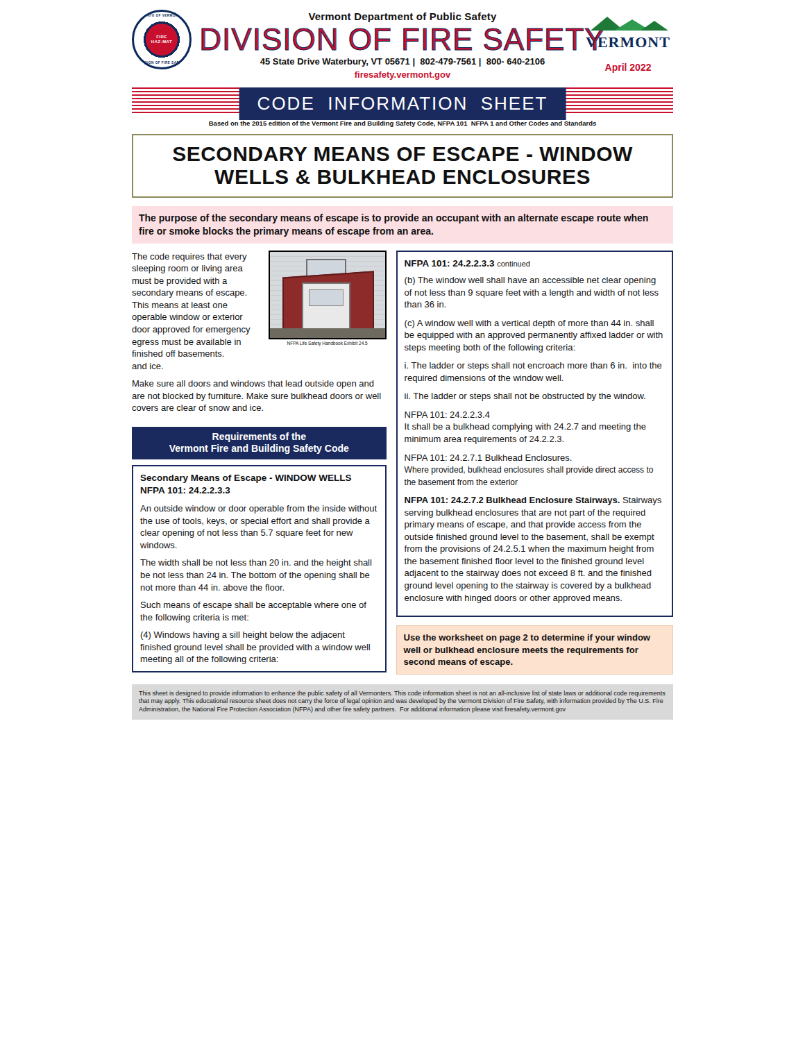STATE OF VERMONT
FIRE
HAZ-MAT
DIVISION OF FIRE SAFETY
VERMONT
Vermont Department of Public Safety
DIVISION OF FIRE SAFETY
45 State Drive Waterbury, VT 05671 | 802-479-7561 | 800- 640-2106
firesafety.vermont.gov
April 2022
CODE INFORMATION SHEET
Based on the 2015 edition of the Vermont Fire and Building Safety Code, NFPA 101 NFPA 1 and Other Codes and Standards
SECONDARY MEANS OF ESCAPE - WINDOW WELLS & BULKHEAD ENCLOSURES
The purpose of the secondary means of escape is to provide an occupant with an alternate escape route when fire or smoke blocks the primary means of escape from an area.
NFPA Life Safety Handbook Exhibit 24.5
The code requires that every sleeping room or living area must be provided with a secondary means of escape. This means at least one operable window or exterior door approved for emergency egress must be available in finished off basements.
and ice.
Make sure all doors and windows that lead outside open and are not blocked by furniture. Make sure bulkhead doors or well covers are clear of snow and ice.
Requirements of the
Vermont Fire and Building Safety Code
Secondary Means of Escape - WINDOW WELLS NFPA 101: 24.2.2.3.3
An outside window or door operable from the inside without the use of tools, keys, or special effort and shall provide a clear opening of not less than 5.7 square feet for new windows.
The width shall be not less than 20 in. and the height shall be not less than 24 in. The bottom of the opening shall be not more than 44 in. above the floor.
Such means of escape shall be acceptable where one of the following criteria is met:
(4) Windows having a sill height below the adjacent finished ground level shall be provided with a window well meeting all of the following criteria:
NFPA 101: 24.2.2.3.3 continued
(b) The window well shall have an accessible net clear opening of not less than 9 square feet with a length and width of not less than 36 in.
(c) A window well with a vertical depth of more than 44 in. shall be equipped with an approved permanently affixed ladder or with steps meeting both of the following criteria:
i. The ladder or steps shall not encroach more than 6 in. into the required dimensions of the window well.
ii. The ladder or steps shall not be obstructed by the window.
NFPA 101: 24.2.2.3.4
It shall be a bulkhead complying with 24.2.7 and meeting the minimum area requirements of 24.2.2.3.
NFPA 101: 24.2.7.1 Bulkhead Enclosures.
Where provided, bulkhead enclosures shall provide direct access to the basement from the exterior
NFPA 101: 24.2.7.2 Bulkhead Enclosure Stairways. Stairways serving bulkhead enclosures that are not part of the required primary means of escape, and that provide access from the outside finished ground level to the basement, shall be exempt from the provisions of 24.2.5.1 when the maximum height from the basement finished floor level to the finished ground level adjacent to the stairway does not exceed 8 ft. and the finished ground level opening to the stairway is covered by a bulkhead enclosure with hinged doors or other approved means.
Use the worksheet on page 2 to determine if your window well or bulkhead enclosure meets the requirements for second means of escape.
This sheet is designed to provide information to enhance the public safety of all Vermonters. This code information sheet is not an all-inclusive list of state laws or additional code requirements that may apply. This educational resource sheet does not carry the force of legal opinion and was developed by the Vermont Division of Fire Safety, with information provided by The U.S. Fire Administration, the National Fire Protection Association (NFPA) and other fire safety partners. For additional information please visit firesafety.vermont.gov